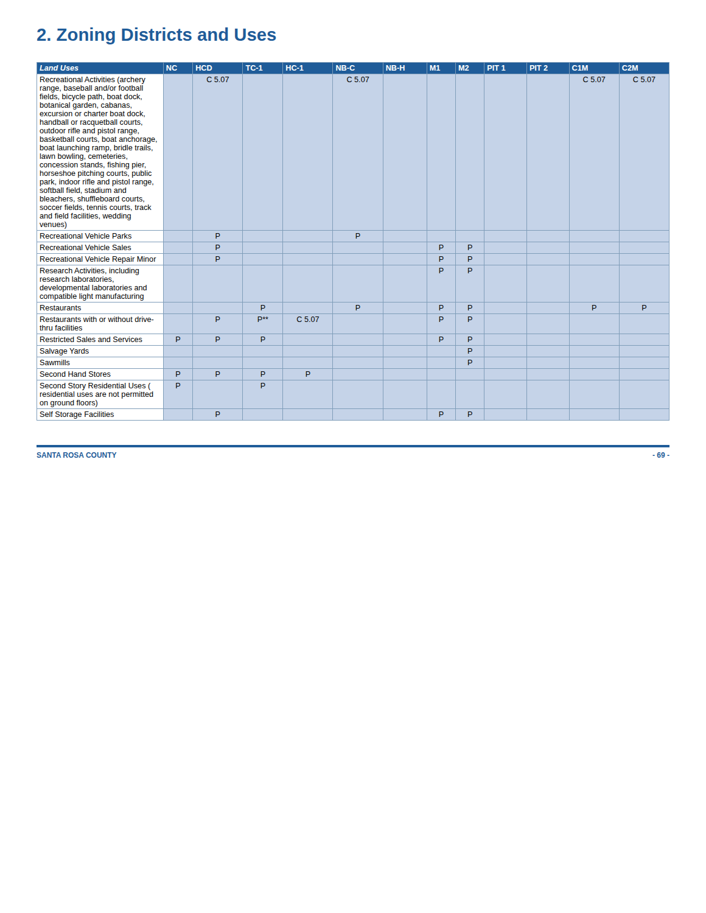2. Zoning Districts and Uses
| Land Uses | NC | HCD | TC-1 | HC-1 | NB-C | NB-H | M1 | M2 | PIT 1 | PIT 2 | C1M | C2M |
| --- | --- | --- | --- | --- | --- | --- | --- | --- | --- | --- | --- | --- |
| Recreational Activities (archery range, baseball and/or football fields, bicycle path, boat dock, botanical garden, cabanas, excursion or charter boat dock, handball or racquetball courts, outdoor rifle and pistol range, basketball courts, boat anchorage, boat launching ramp, bridle trails, lawn bowling, cemeteries, concession stands, fishing pier, horseshoe pitching courts, public park, indoor rifle and pistol range, softball field, stadium and bleachers, shuffleboard courts, soccer fields, tennis courts, track and field facilities, wedding venues) | | C 5.07 | | | C 5.07 | | | | | | C 5.07 | C 5.07 |
| Recreational Vehicle Parks | | P | | | P | | | | | | | |
| Recreational Vehicle Sales | | P | | | | | P | P | | | | |
| Recreational Vehicle Repair Minor | | P | | | | | P | P | | | | |
| Research Activities, including research laboratories, developmental laboratories and compatible light manufacturing | | | | | | | P | P | | | | |
| Restaurants | | | P | | P | | P | P | | | P | P |
| Restaurants with or without drive-thru facilities | | P | P** | C 5.07 | | | P | P | | | | |
| Restricted Sales and Services | P | P | P | | | | P | P | | | | |
| Salvage Yards | | | | | | | | P | | | | |
| Sawmills | | | | | | | | P | | | | |
| Second Hand Stores | P | P | P | P | | | | | | | | |
| Second Story Residential Uses ( residential uses are not permitted on ground floors) | P | | P | | | | | | | | | |
| Self Storage Facilities | | P | | | | | P | P | | | | |
SANTA ROSA COUNTY - 69 -